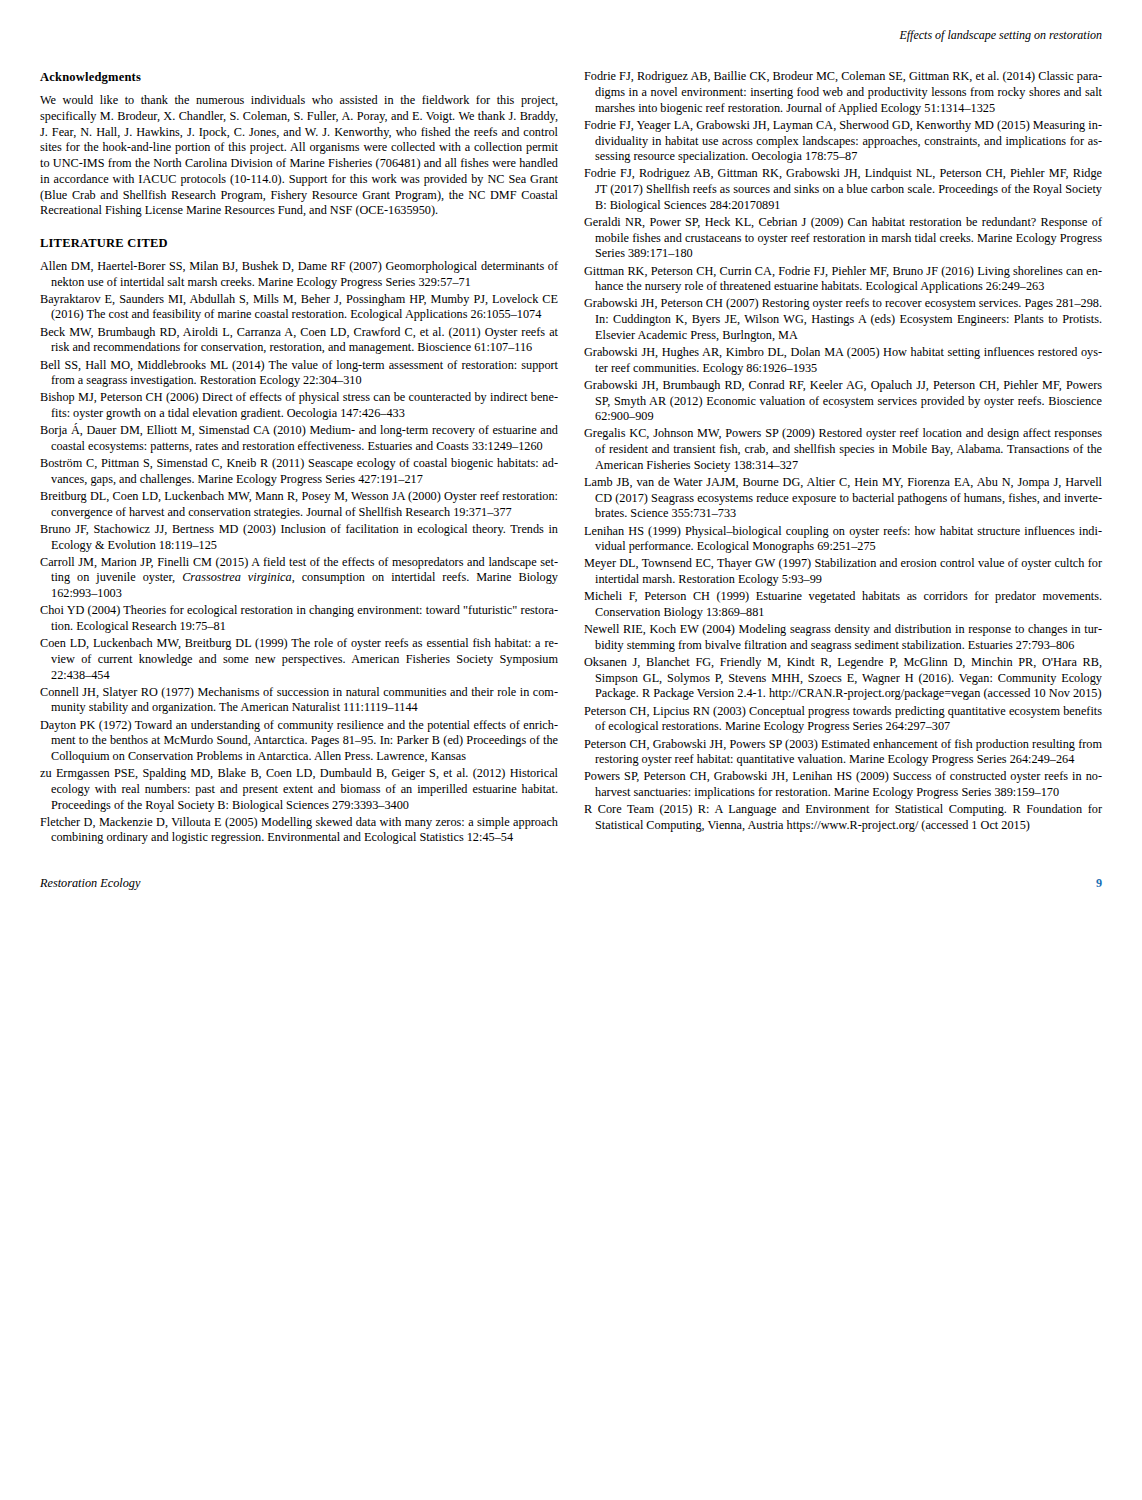Effects of landscape setting on restoration
Acknowledgments
We would like to thank the numerous individuals who assisted in the fieldwork for this project, specifically M. Brodeur, X. Chandler, S. Coleman, S. Fuller, A. Poray, and E. Voigt. We thank J. Braddy, J. Fear, N. Hall, J. Hawkins, J. Ipock, C. Jones, and W. J. Kenworthy, who fished the reefs and control sites for the hook-and-line portion of this project. All organisms were collected with a collection permit to UNC-IMS from the North Carolina Division of Marine Fisheries (706481) and all fishes were handled in accordance with IACUC protocols (10-114.0). Support for this work was provided by NC Sea Grant (Blue Crab and Shellfish Research Program, Fishery Resource Grant Program), the NC DMF Coastal Recreational Fishing License Marine Resources Fund, and NSF (OCE-1635950).
LITERATURE CITED
Allen DM, Haertel-Borer SS, Milan BJ, Bushek D, Dame RF (2007) Geomorphological determinants of nekton use of intertidal salt marsh creeks. Marine Ecology Progress Series 329:57–71
Bayraktarov E, Saunders MI, Abdullah S, Mills M, Beher J, Possingham HP, Mumby PJ, Lovelock CE (2016) The cost and feasibility of marine coastal restoration. Ecological Applications 26:1055–1074
Beck MW, Brumbaugh RD, Airoldi L, Carranza A, Coen LD, Crawford C, et al. (2011) Oyster reefs at risk and recommendations for conservation, restoration, and management. Bioscience 61:107–116
Bell SS, Hall MO, Middlebrooks ML (2014) The value of long-term assessment of restoration: support from a seagrass investigation. Restoration Ecology 22:304–310
Bishop MJ, Peterson CH (2006) Direct of effects of physical stress can be counteracted by indirect benefits: oyster growth on a tidal elevation gradient. Oecologia 147:426–433
Borja Á, Dauer DM, Elliott M, Simenstad CA (2010) Medium- and long-term recovery of estuarine and coastal ecosystems: patterns, rates and restoration effectiveness. Estuaries and Coasts 33:1249–1260
Boström C, Pittman S, Simenstad C, Kneib R (2011) Seascape ecology of coastal biogenic habitats: advances, gaps, and challenges. Marine Ecology Progress Series 427:191–217
Breitburg DL, Coen LD, Luckenbach MW, Mann R, Posey M, Wesson JA (2000) Oyster reef restoration: convergence of harvest and conservation strategies. Journal of Shellfish Research 19:371–377
Bruno JF, Stachowicz JJ, Bertness MD (2003) Inclusion of facilitation in ecological theory. Trends in Ecology & Evolution 18:119–125
Carroll JM, Marion JP, Finelli CM (2015) A field test of the effects of mesopredators and landscape setting on juvenile oyster, Crassostrea virginica, consumption on intertidal reefs. Marine Biology 162:993–1003
Choi YD (2004) Theories for ecological restoration in changing environment: toward "futuristic" restoration. Ecological Research 19:75–81
Coen LD, Luckenbach MW, Breitburg DL (1999) The role of oyster reefs as essential fish habitat: a review of current knowledge and some new perspectives. American Fisheries Society Symposium 22:438–454
Connell JH, Slatyer RO (1977) Mechanisms of succession in natural communities and their role in community stability and organization. The American Naturalist 111:1119–1144
Dayton PK (1972) Toward an understanding of community resilience and the potential effects of enrichment to the benthos at McMurdo Sound, Antarctica. Pages 81–95. In: Parker B (ed) Proceedings of the Colloquium on Conservation Problems in Antarctica. Allen Press. Lawrence, Kansas
zu Ermgassen PSE, Spalding MD, Blake B, Coen LD, Dumbauld B, Geiger S, et al. (2012) Historical ecology with real numbers: past and present extent and biomass of an imperilled estuarine habitat. Proceedings of the Royal Society B: Biological Sciences 279:3393–3400
Fletcher D, Mackenzie D, Villouta E (2005) Modelling skewed data with many zeros: a simple approach combining ordinary and logistic regression. Environmental and Ecological Statistics 12:45–54
Fodrie FJ, Rodriguez AB, Baillie CK, Brodeur MC, Coleman SE, Gittman RK, et al. (2014) Classic paradigms in a novel environment: inserting food web and productivity lessons from rocky shores and salt marshes into biogenic reef restoration. Journal of Applied Ecology 51:1314–1325
Fodrie FJ, Yeager LA, Grabowski JH, Layman CA, Sherwood GD, Kenworthy MD (2015) Measuring individuality in habitat use across complex landscapes: approaches, constraints, and implications for assessing resource specialization. Oecologia 178:75–87
Fodrie FJ, Rodriguez AB, Gittman RK, Grabowski JH, Lindquist NL, Peterson CH, Piehler MF, Ridge JT (2017) Shellfish reefs as sources and sinks on a blue carbon scale. Proceedings of the Royal Society B: Biological Sciences 284:20170891
Geraldi NR, Power SP, Heck KL, Cebrian J (2009) Can habitat restoration be redundant? Response of mobile fishes and crustaceans to oyster reef restoration in marsh tidal creeks. Marine Ecology Progress Series 389:171–180
Gittman RK, Peterson CH, Currin CA, Fodrie FJ, Piehler MF, Bruno JF (2016) Living shorelines can enhance the nursery role of threatened estuarine habitats. Ecological Applications 26:249–263
Grabowski JH, Peterson CH (2007) Restoring oyster reefs to recover ecosystem services. Pages 281–298. In: Cuddington K, Byers JE, Wilson WG, Hastings A (eds) Ecosystem Engineers: Plants to Protists. Elsevier Academic Press, Burlngton, MA
Grabowski JH, Hughes AR, Kimbro DL, Dolan MA (2005) How habitat setting influences restored oyster reef communities. Ecology 86:1926–1935
Grabowski JH, Brumbaugh RD, Conrad RF, Keeler AG, Opaluch JJ, Peterson CH, Piehler MF, Powers SP, Smyth AR (2012) Economic valuation of ecosystem services provided by oyster reefs. Bioscience 62:900–909
Gregalis KC, Johnson MW, Powers SP (2009) Restored oyster reef location and design affect responses of resident and transient fish, crab, and shellfish species in Mobile Bay, Alabama. Transactions of the American Fisheries Society 138:314–327
Lamb JB, van de Water JAJM, Bourne DG, Altier C, Hein MY, Fiorenza EA, Abu N, Jompa J, Harvell CD (2017) Seagrass ecosystems reduce exposure to bacterial pathogens of humans, fishes, and invertebrates. Science 355:731–733
Lenihan HS (1999) Physical–biological coupling on oyster reefs: how habitat structure influences individual performance. Ecological Monographs 69:251–275
Meyer DL, Townsend EC, Thayer GW (1997) Stabilization and erosion control value of oyster cultch for intertidal marsh. Restoration Ecology 5:93–99
Micheli F, Peterson CH (1999) Estuarine vegetated habitats as corridors for predator movements. Conservation Biology 13:869–881
Newell RIE, Koch EW (2004) Modeling seagrass density and distribution in response to changes in turbidity stemming from bivalve filtration and seagrass sediment stabilization. Estuaries 27:793–806
Oksanen J, Blanchet FG, Friendly M, Kindt R, Legendre P, McGlinn D, Minchin PR, O'Hara RB, Simpson GL, Solymos P, Stevens MHH, Szoecs E, Wagner H (2016). Vegan: Community Ecology Package. R Package Version 2.4-1. http://CRAN.R-project.org/package=vegan (accessed 10 Nov 2015)
Peterson CH, Lipcius RN (2003) Conceptual progress towards predicting quantitative ecosystem benefits of ecological restorations. Marine Ecology Progress Series 264:297–307
Peterson CH, Grabowski JH, Powers SP (2003) Estimated enhancement of fish production resulting from restoring oyster reef habitat: quantitative valuation. Marine Ecology Progress Series 264:249–264
Powers SP, Peterson CH, Grabowski JH, Lenihan HS (2009) Success of constructed oyster reefs in no-harvest sanctuaries: implications for restoration. Marine Ecology Progress Series 389:159–170
R Core Team (2015) R: A Language and Environment for Statistical Computing. R Foundation for Statistical Computing, Vienna, Austria https://www.R-project.org/ (accessed 1 Oct 2015)
Restoration Ecology 9